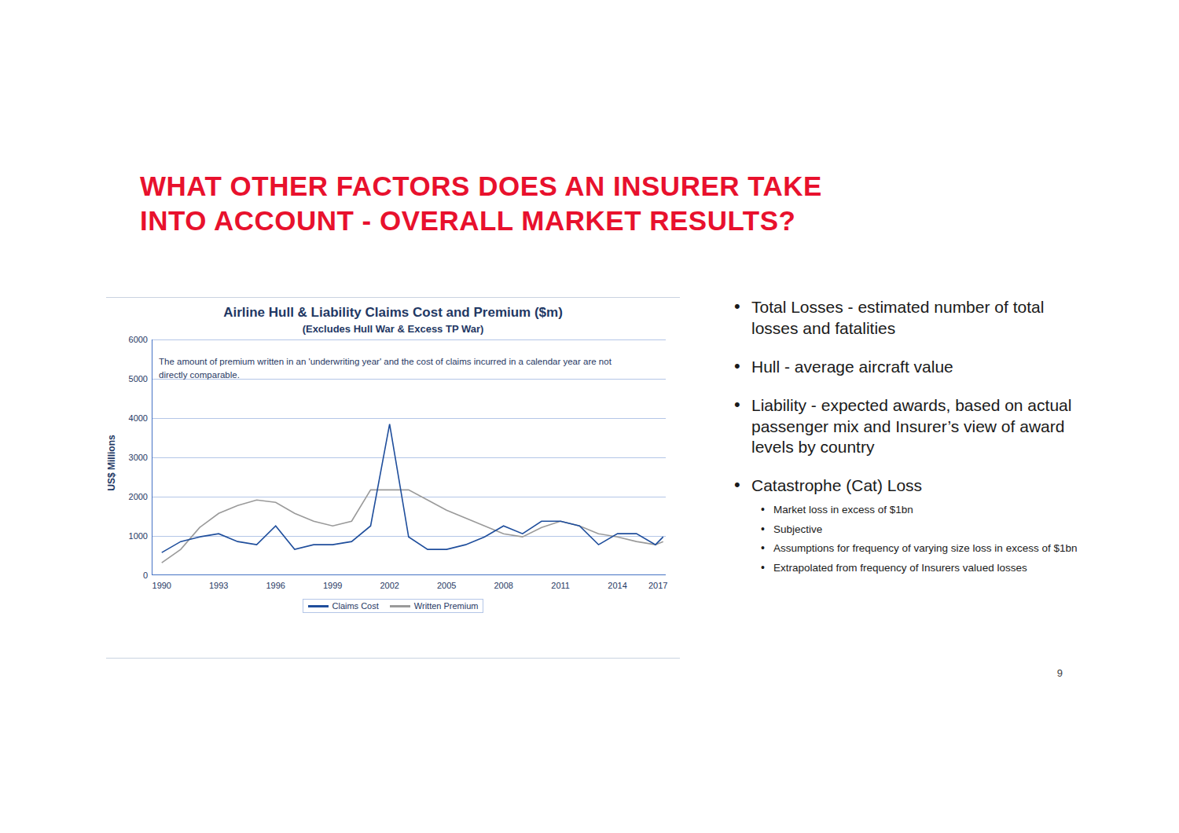What other factors does an insurer take into account - overall market results?
Airline Hull & Liability Claims Cost and Premium ($m)
(Excludes Hull War & Excess TP War)
US$ Millions
6000
5000
4000
3000
2000
1000 0
The amount of premium written in an 'underwriting year' and the cost of claims incurred in a calendar year are not directly comparable.
1990 1993 1996 1999 2002 2005 2008 2011 2014 2017
Claims Cost Written Premium
Total Losses - estimated number of total losses and fatalities
Hull - average aircraft value
Liability - expected awards, based on actual passenger mix and Insurer’s view of award levels by country
Catastrophe (Cat) Loss
Market loss in excess of $1bn
Subjective
Assumptions for frequency of varying size loss in excess of $1bn
Extrapolated from frequency of Insurers valued losses
9